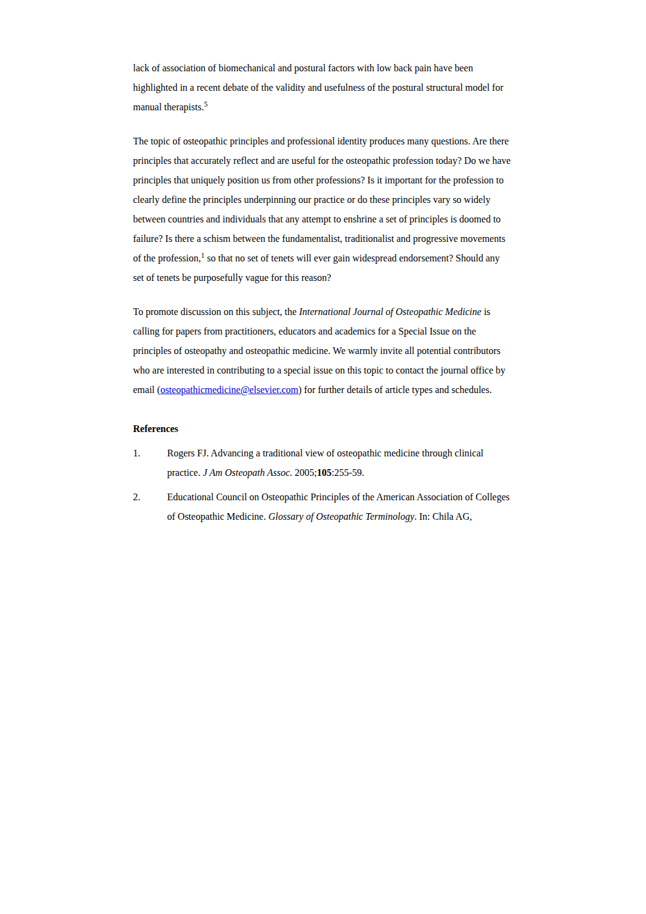lack of association of biomechanical and postural factors with low back pain have been highlighted in a recent debate of the validity and usefulness of the postural structural model for manual therapists.5
The topic of osteopathic principles and professional identity produces many questions. Are there principles that accurately reflect and are useful for the osteopathic profession today? Do we have principles that uniquely position us from other professions? Is it important for the profession to clearly define the principles underpinning our practice or do these principles vary so widely between countries and individuals that any attempt to enshrine a set of principles is doomed to failure? Is there a schism between the fundamentalist, traditionalist and progressive movements of the profession,1 so that no set of tenets will ever gain widespread endorsement? Should any set of tenets be purposefully vague for this reason?
To promote discussion on this subject, the International Journal of Osteopathic Medicine is calling for papers from practitioners, educators and academics for a Special Issue on the principles of osteopathy and osteopathic medicine. We warmly invite all potential contributors who are interested in contributing to a special issue on this topic to contact the journal office by email (osteopathicmedicine@elsevier.com) for further details of article types and schedules.
References
Rogers FJ. Advancing a traditional view of osteopathic medicine through clinical practice. J Am Osteopath Assoc. 2005;105:255-59.
Educational Council on Osteopathic Principles of the American Association of Colleges of Osteopathic Medicine. Glossary of Osteopathic Terminology. In: Chila AG,